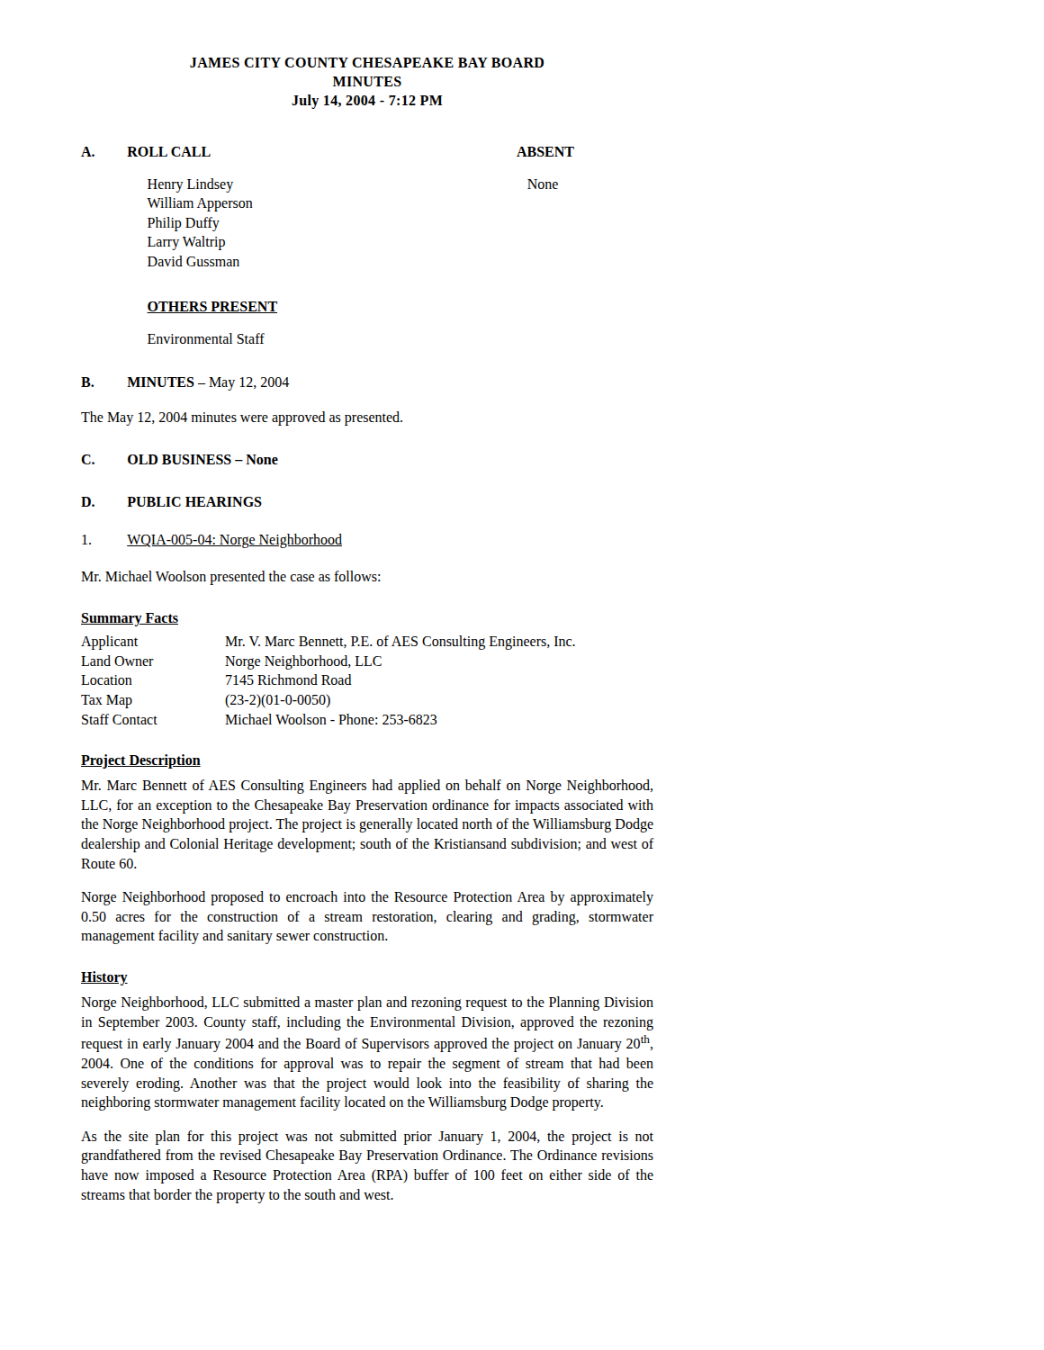JAMES CITY COUNTY CHESAPEAKE BAY BOARD
MINUTES
July 14, 2004 - 7:12 PM
A. ROLL CALL ABSENT
Henry Lindsey
William Apperson
Philip Duffy
Larry Waltrip
David Gussman
None
OTHERS PRESENT
Environmental Staff
B. MINUTES – May 12, 2004
The May 12, 2004 minutes were approved as presented.
C. OLD BUSINESS – None
D. PUBLIC HEARINGS
1. WQIA-005-04: Norge Neighborhood
Mr. Michael Woolson presented the case as follows:
Summary Facts
| Applicant | Mr. V. Marc Bennett, P.E. of AES Consulting Engineers, Inc. |
| Land Owner | Norge Neighborhood, LLC |
| Location | 7145 Richmond Road |
| Tax Map | (23-2)(01-0-0050) |
| Staff Contact | Michael Woolson - Phone: 253-6823 |
Project Description
Mr. Marc Bennett of AES Consulting Engineers had applied on behalf on Norge Neighborhood, LLC, for an exception to the Chesapeake Bay Preservation ordinance for impacts associated with the Norge Neighborhood project. The project is generally located north of the Williamsburg Dodge dealership and Colonial Heritage development; south of the Kristiansand subdivision; and west of Route 60.
Norge Neighborhood proposed to encroach into the Resource Protection Area by approximately 0.50 acres for the construction of a stream restoration, clearing and grading, stormwater management facility and sanitary sewer construction.
History
Norge Neighborhood, LLC submitted a master plan and rezoning request to the Planning Division in September 2003. County staff, including the Environmental Division, approved the rezoning request in early January 2004 and the Board of Supervisors approved the project on January 20th, 2004. One of the conditions for approval was to repair the segment of stream that had been severely eroding. Another was that the project would look into the feasibility of sharing the neighboring stormwater management facility located on the Williamsburg Dodge property.
As the site plan for this project was not submitted prior January 1, 2004, the project is not grandfathered from the revised Chesapeake Bay Preservation Ordinance. The Ordinance revisions have now imposed a Resource Protection Area (RPA) buffer of 100 feet on either side of the streams that border the property to the south and west.